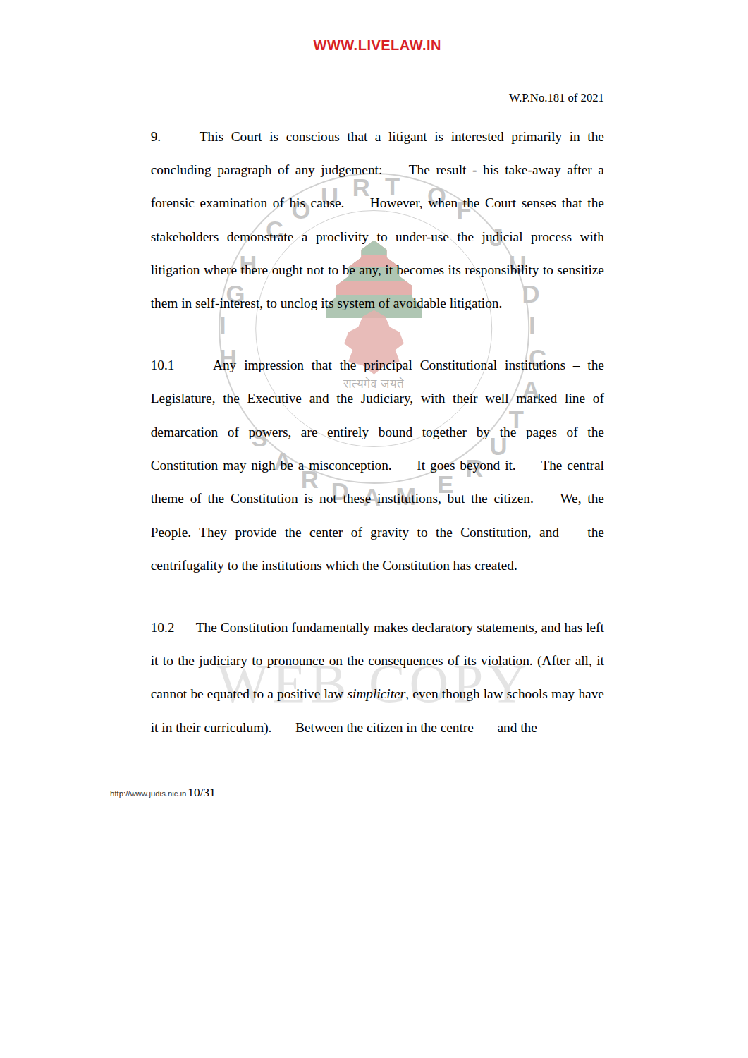H I G H C O U R T O F J U D I C A T U R E M A D R A S
सत्यमेव जयते
WEB COPY
WWW.LIVELAW.IN
W.P.No.181 of 2021
9. This Court is conscious that a litigant is interested primarily in the concluding paragraph of any judgement: The result - his take-away after a forensic examination of his cause. However, when the Court senses that the stakeholders demonstrate a proclivity to under-use the judicial process with litigation where there ought not to be any, it becomes its responsibility to sensitize them in self-interest, to unclog its system of avoidable litigation.
10.1 Any impression that the principal Constitutional institutions – the Legislature, the Executive and the Judiciary, with their well marked line of demarcation of powers, are entirely bound together by the pages of the Constitution may nigh be a misconception. It goes beyond it. The central theme of the Constitution is not these institutions, but the citizen. We, the People. They provide the center of gravity to the Constitution, and the centrifugality to the institutions which the Constitution has created.
10.2 The Constitution fundamentally makes declaratory statements, and has left it to the judiciary to pronounce on the consequences of its violation. (After all, it cannot be equated to a positive law simpliciter, even though law schools may have it in their curriculum). Between the citizen in the centre and the
http://www.judis.nic.in10/31